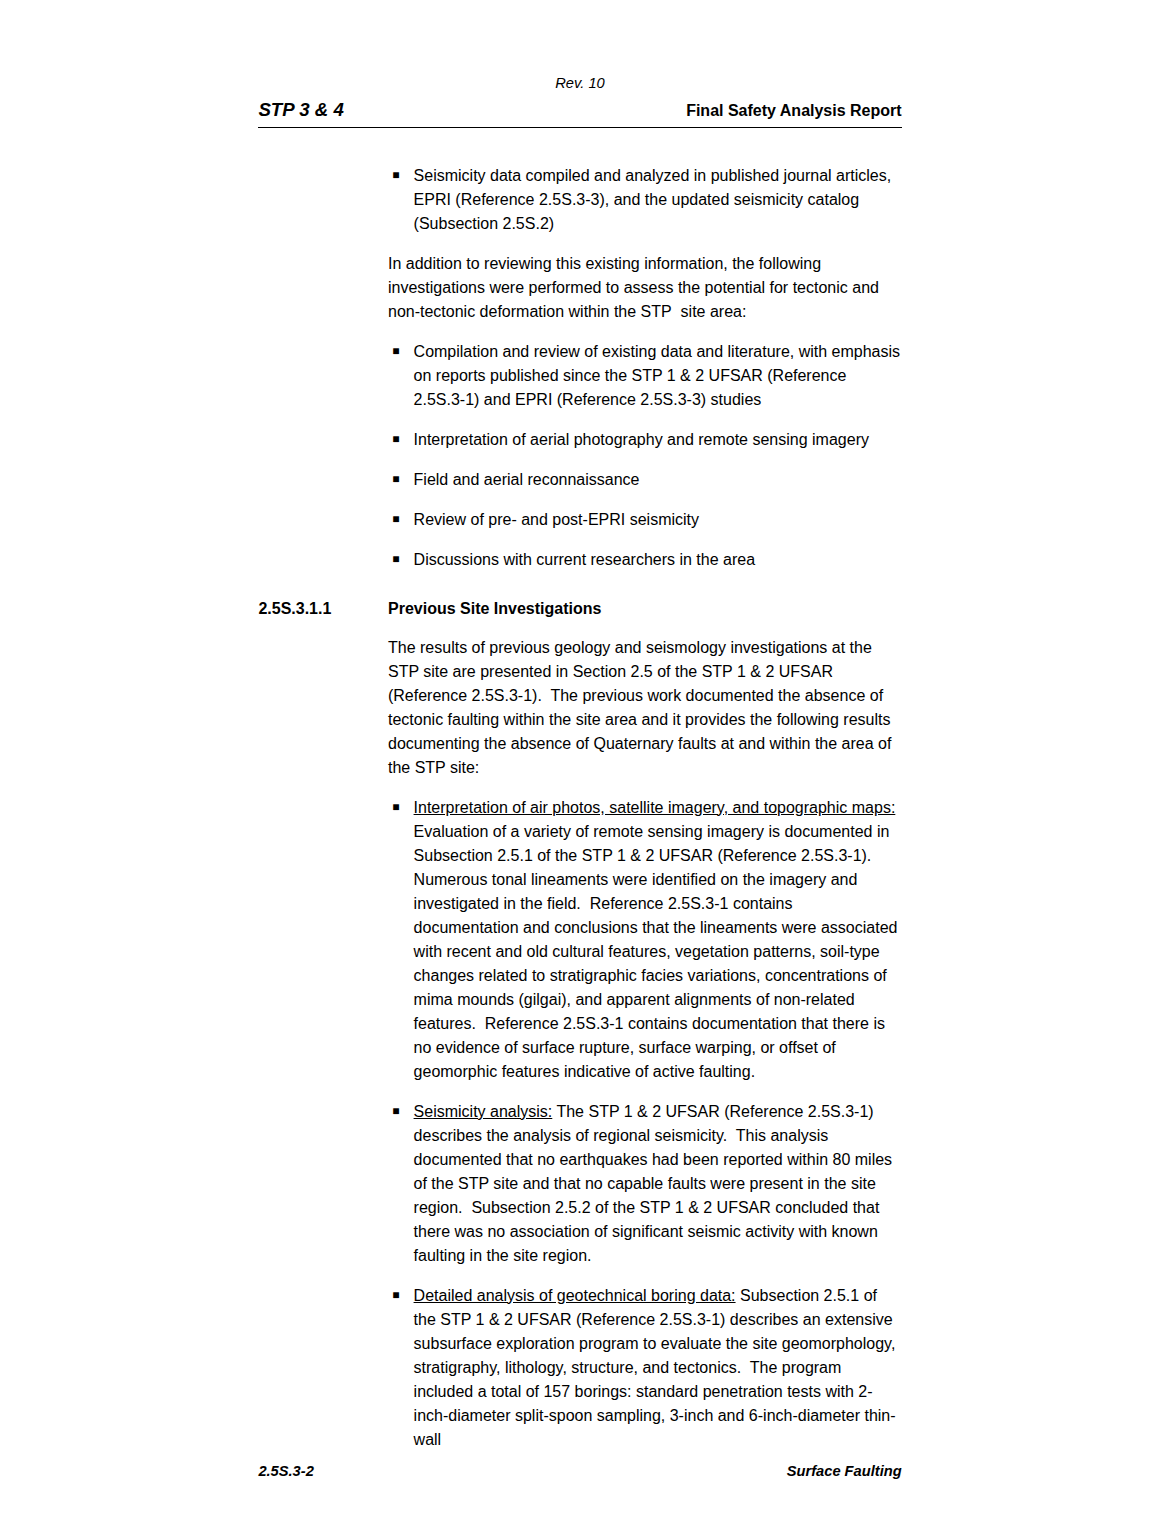Rev. 10
STP 3 & 4
Final Safety Analysis Report
Seismicity data compiled and analyzed in published journal articles, EPRI (Reference 2.5S.3-3), and the updated seismicity catalog (Subsection 2.5S.2)
In addition to reviewing this existing information, the following investigations were performed to assess the potential for tectonic and non-tectonic deformation within the STP site area:
Compilation and review of existing data and literature, with emphasis on reports published since the STP 1 & 2 UFSAR (Reference 2.5S.3-1) and EPRI (Reference 2.5S.3-3) studies
Interpretation of aerial photography and remote sensing imagery
Field and aerial reconnaissance
Review of pre- and post-EPRI seismicity
Discussions with current researchers in the area
2.5S.3.1.1 Previous Site Investigations
The results of previous geology and seismology investigations at the STP site are presented in Section 2.5 of the STP 1 & 2 UFSAR (Reference 2.5S.3-1). The previous work documented the absence of tectonic faulting within the site area and it provides the following results documenting the absence of Quaternary faults at and within the area of the STP site:
Interpretation of air photos, satellite imagery, and topographic maps: Evaluation of a variety of remote sensing imagery is documented in Subsection 2.5.1 of the STP 1 & 2 UFSAR (Reference 2.5S.3-1). Numerous tonal lineaments were identified on the imagery and investigated in the field. Reference 2.5S.3-1 contains documentation and conclusions that the lineaments were associated with recent and old cultural features, vegetation patterns, soil-type changes related to stratigraphic facies variations, concentrations of mima mounds (gilgai), and apparent alignments of non-related features. Reference 2.5S.3-1 contains documentation that there is no evidence of surface rupture, surface warping, or offset of geomorphic features indicative of active faulting.
Seismicity analysis: The STP 1 & 2 UFSAR (Reference 2.5S.3-1) describes the analysis of regional seismicity. This analysis documented that no earthquakes had been reported within 80 miles of the STP site and that no capable faults were present in the site region. Subsection 2.5.2 of the STP 1 & 2 UFSAR concluded that there was no association of significant seismic activity with known faulting in the site region.
Detailed analysis of geotechnical boring data: Subsection 2.5.1 of the STP 1 & 2 UFSAR (Reference 2.5S.3-1) describes an extensive subsurface exploration program to evaluate the site geomorphology, stratigraphy, lithology, structure, and tectonics. The program included a total of 157 borings: standard penetration tests with 2-inch-diameter split-spoon sampling, 3-inch and 6-inch-diameter thin-wall
2.5S.3-2
Surface Faulting